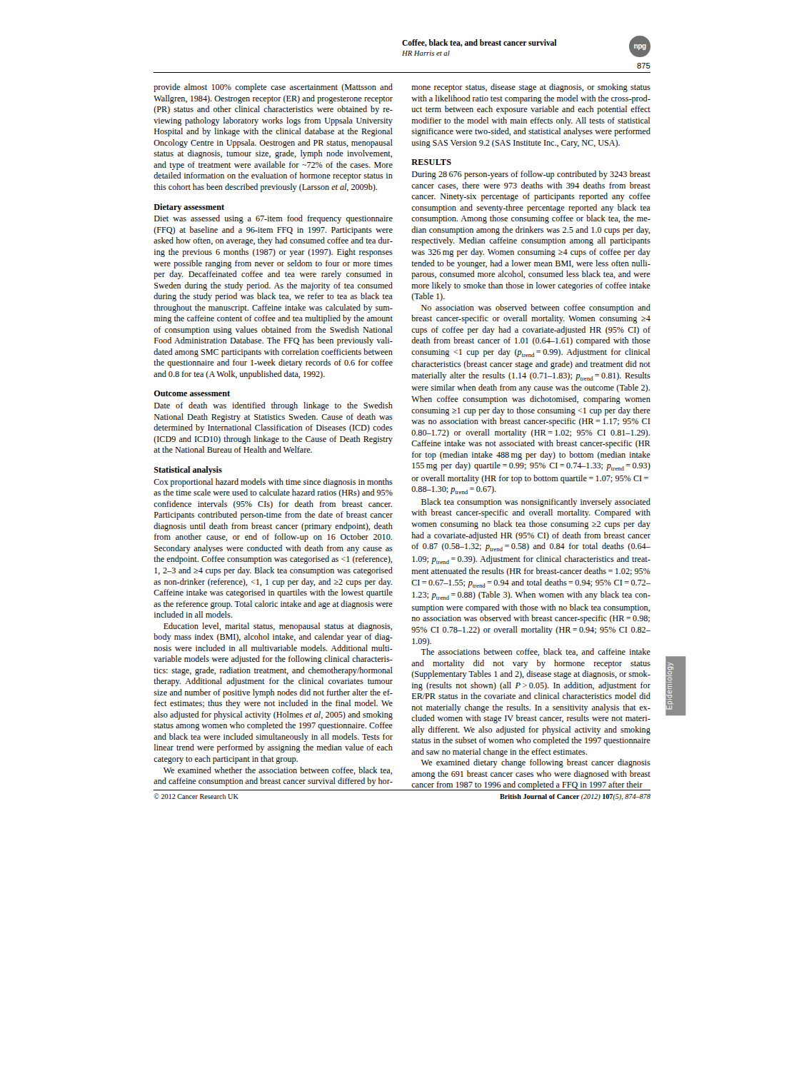Coffee, black tea, and breast cancer survival
HR Harris et al
npg
875
provide almost 100% complete case ascertainment (Mattsson and Wallgren, 1984). Oestrogen receptor (ER) and progesterone receptor (PR) status and other clinical characteristics were obtained by reviewing pathology laboratory works logs from Uppsala University Hospital and by linkage with the clinical database at the Regional Oncology Centre in Uppsala. Oestrogen and PR status, menopausal status at diagnosis, tumour size, grade, lymph node involvement, and type of treatment were available for ~72% of the cases. More detailed information on the evaluation of hormone receptor status in this cohort has been described previously (Larsson et al, 2009b).
Dietary assessment
Diet was assessed using a 67-item food frequency questionnaire (FFQ) at baseline and a 96-item FFQ in 1997. Participants were asked how often, on average, they had consumed coffee and tea during the previous 6 months (1987) or year (1997). Eight responses were possible ranging from never or seldom to four or more times per day. Decaffeinated coffee and tea were rarely consumed in Sweden during the study period. As the majority of tea consumed during the study period was black tea, we refer to tea as black tea throughout the manuscript. Caffeine intake was calculated by summing the caffeine content of coffee and tea multiplied by the amount of consumption using values obtained from the Swedish National Food Administration Database. The FFQ has been previously validated among SMC participants with correlation coefficients between the questionnaire and four 1-week dietary records of 0.6 for coffee and 0.8 for tea (A Wolk, unpublished data, 1992).
Outcome assessment
Date of death was identified through linkage to the Swedish National Death Registry at Statistics Sweden. Cause of death was determined by International Classification of Diseases (ICD) codes (ICD9 and ICD10) through linkage to the Cause of Death Registry at the National Bureau of Health and Welfare.
Statistical analysis
Cox proportional hazard models with time since diagnosis in months as the time scale were used to calculate hazard ratios (HRs) and 95% confidence intervals (95% CIs) for death from breast cancer. Participants contributed person-time from the date of breast cancer diagnosis until death from breast cancer (primary endpoint), death from another cause, or end of follow-up on 16 October 2010. Secondary analyses were conducted with death from any cause as the endpoint. Coffee consumption was categorised as <1 (reference), 1, 2–3 and ≥4 cups per day. Black tea consumption was categorised as non-drinker (reference), <1, 1 cup per day, and ≥2 cups per day. Caffeine intake was categorised in quartiles with the lowest quartile as the reference group. Total caloric intake and age at diagnosis were included in all models.
Education level, marital status, menopausal status at diagnosis, body mass index (BMI), alcohol intake, and calendar year of diagnosis were included in all multivariable models. Additional multivariable models were adjusted for the following clinical characteristics: stage, grade, radiation treatment, and chemotherapy/hormonal therapy. Additional adjustment for the clinical covariates tumour size and number of positive lymph nodes did not further alter the effect estimates; thus they were not included in the final model. We also adjusted for physical activity (Holmes et al, 2005) and smoking status among women who completed the 1997 questionnaire. Coffee and black tea were included simultaneously in all models. Tests for linear trend were performed by assigning the median value of each category to each participant in that group.
We examined whether the association between coffee, black tea, and caffeine consumption and breast cancer survival differed by hormone receptor status, disease stage at diagnosis, or smoking status with a likelihood ratio test comparing the model with the cross-product term between each exposure variable and each potential effect modifier to the model with main effects only. All tests of statistical significance were two-sided, and statistical analyses were performed using SAS Version 9.2 (SAS Institute Inc., Cary, NC, USA).
Results
During 28 676 person-years of follow-up contributed by 3243 breast cancer cases, there were 973 deaths with 394 deaths from breast cancer. Ninety-six percentage of participants reported any coffee consumption and seventy-three percentage reported any black tea consumption. Among those consuming coffee or black tea, the median consumption among the drinkers was 2.5 and 1.0 cups per day, respectively. Median caffeine consumption among all participants was 326 mg per day. Women consuming ≥4 cups of coffee per day tended to be younger, had a lower mean BMI, were less often nulliparous, consumed more alcohol, consumed less black tea, and were more likely to smoke than those in lower categories of coffee intake (Table 1).
No association was observed between coffee consumption and breast cancer-specific or overall mortality. Women consuming ≥4 cups of coffee per day had a covariate-adjusted HR (95% CI) of death from breast cancer of 1.01 (0.64–1.61) compared with those consuming <1 cup per day (ptrend = 0.99). Adjustment for clinical characteristics (breast cancer stage and grade) and treatment did not materially alter the results (1.14 (0.71–1.83); ptrend = 0.81). Results were similar when death from any cause was the outcome (Table 2). When coffee consumption was dichotomised, comparing women consuming ≥1 cup per day to those consuming <1 cup per day there was no association with breast cancer-specific (HR = 1.17; 95% CI 0.80–1.72) or overall mortality (HR = 1.02; 95% CI 0.81–1.29). Caffeine intake was not associated with breast cancer-specific (HR for top (median intake 488 mg per day) to bottom (median intake 155 mg per day) quartile = 0.99; 95% CI = 0.74–1.33; ptrend = 0.93) or overall mortality (HR for top to bottom quartile = 1.07; 95% CI = 0.88–1.30; ptrend = 0.67).
Black tea consumption was nonsignificantly inversely associated with breast cancer-specific and overall mortality. Compared with women consuming no black tea those consuming ≥2 cups per day had a covariate-adjusted HR (95% CI) of death from breast cancer of 0.87 (0.58–1.32; ptrend = 0.58) and 0.84 for total deaths (0.64–1.09; ptrend = 0.39). Adjustment for clinical characteristics and treatment attenuated the results (HR for breast-cancer deaths = 1.02; 95% CI = 0.67–1.55; ptrend = 0.94 and total deaths = 0.94; 95% CI = 0.72–1.23; ptrend = 0.88) (Table 3). When women with any black tea consumption were compared with those with no black tea consumption, no association was observed with breast cancer-specific (HR = 0.98; 95% CI 0.78–1.22) or overall mortality (HR = 0.94; 95% CI 0.82–1.09).
The associations between coffee, black tea, and caffeine intake and mortality did not vary by hormone receptor status (Supplementary Tables 1 and 2), disease stage at diagnosis, or smoking (results not shown) (all P > 0.05). In addition, adjustment for ER/PR status in the covariate and clinical characteristics model did not materially change the results. In a sensitivity analysis that excluded women with stage IV breast cancer, results were not materially different. We also adjusted for physical activity and smoking status in the subset of women who completed the 1997 questionnaire and saw no material change in the effect estimates.
We examined dietary change following breast cancer diagnosis among the 691 breast cancer cases who were diagnosed with breast cancer from 1987 to 1996 and completed a FFQ in 1997 after their
Epidemiology
© 2012 Cancer Research UK
British Journal of Cancer (2012) 107(5), 874–878